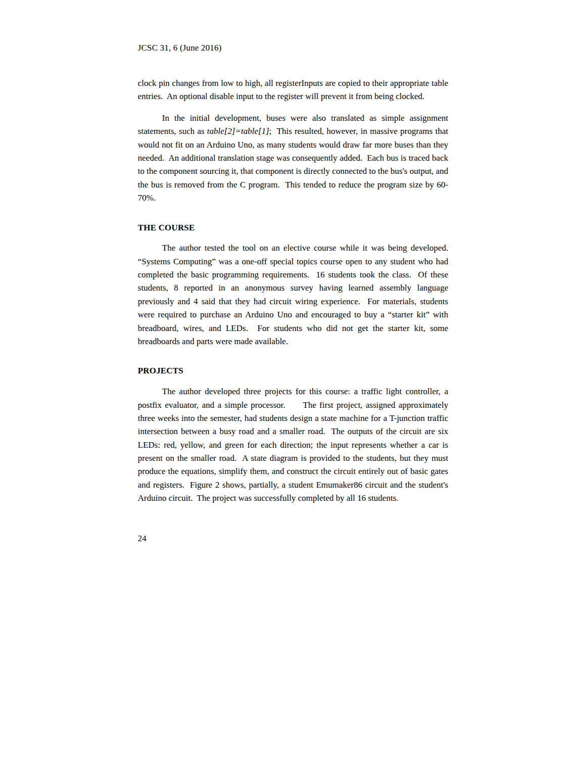JCSC 31, 6 (June 2016)
clock pin changes from low to high, all registerInputs are copied to their appropriate table entries. An optional disable input to the register will prevent it from being clocked.
In the initial development, buses were also translated as simple assignment statements, such as table[2]=table[1]; This resulted, however, in massive programs that would not fit on an Arduino Uno, as many students would draw far more buses than they needed. An additional translation stage was consequently added. Each bus is traced back to the component sourcing it, that component is directly connected to the bus's output, and the bus is removed from the C program. This tended to reduce the program size by 60-70%.
The Course
The author tested the tool on an elective course while it was being developed. “Systems Computing” was a one-off special topics course open to any student who had completed the basic programming requirements. 16 students took the class. Of these students, 8 reported in an anonymous survey having learned assembly language previously and 4 said that they had circuit wiring experience. For materials, students were required to purchase an Arduino Uno and encouraged to buy a “starter kit” with breadboard, wires, and LEDs. For students who did not get the starter kit, some breadboards and parts were made available.
Projects
The author developed three projects for this course: a traffic light controller, a postfix evaluator, and a simple processor.   The first project, assigned approximately three weeks into the semester, had students design a state machine for a T-junction traffic intersection between a busy road and a smaller road. The outputs of the circuit are six LEDs: red, yellow, and green for each direction; the input represents whether a car is present on the smaller road. A state diagram is provided to the students, but they must produce the equations, simplify them, and construct the circuit entirely out of basic gates and registers. Figure 2 shows, partially, a student Emumaker86 circuit and the student's Arduino circuit. The project was successfully completed by all 16 students.
24